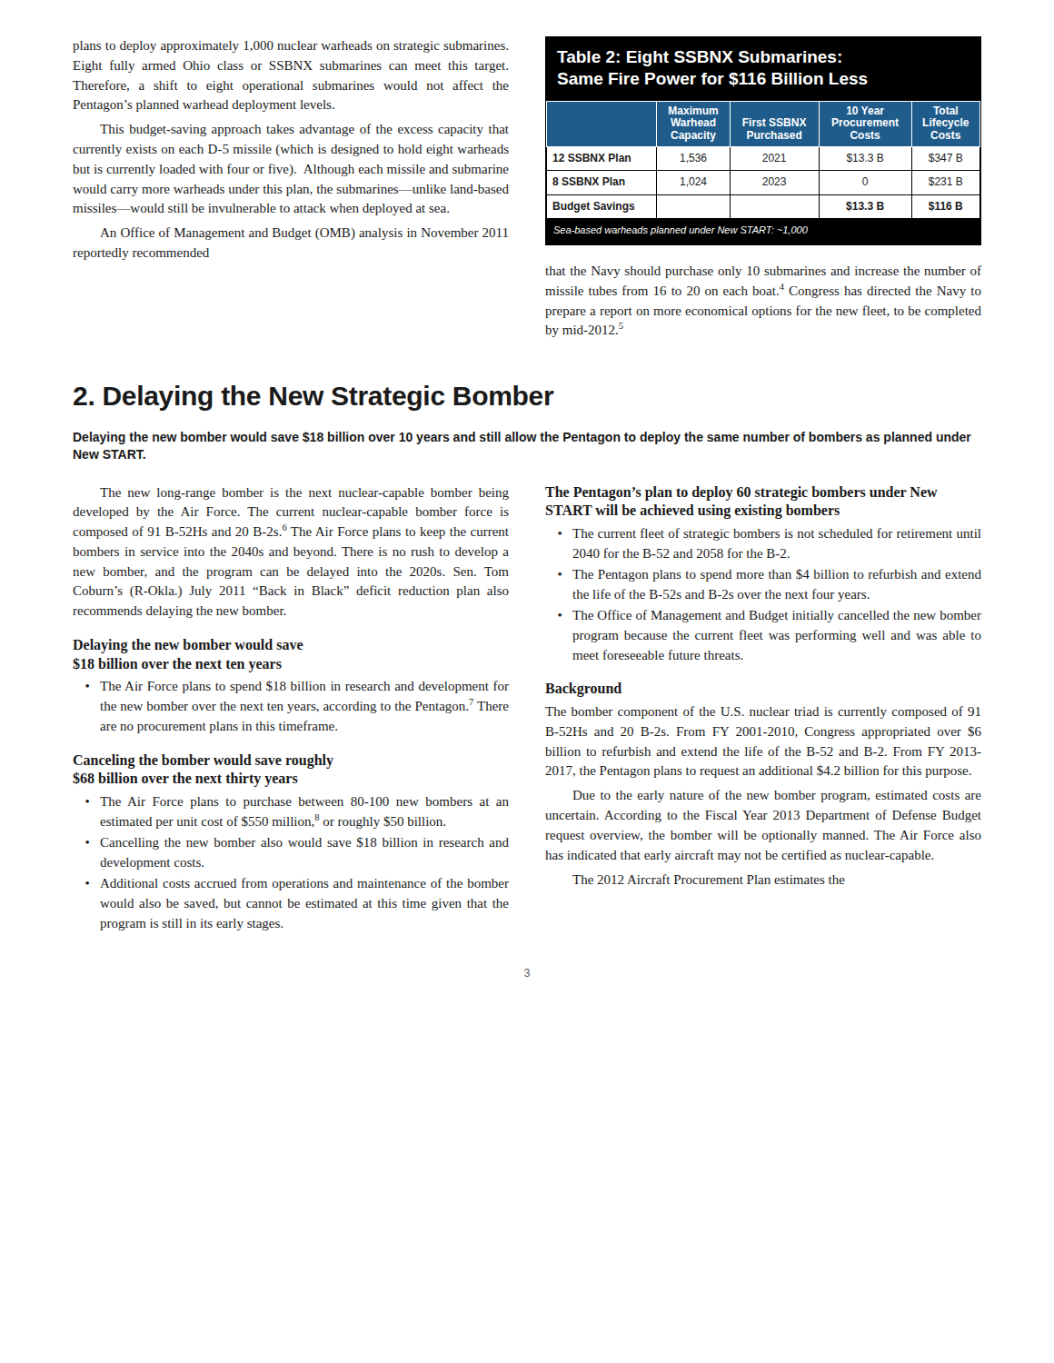plans to deploy approximately 1,000 nuclear warheads on strategic submarines. Eight fully armed Ohio class or SSBNX submarines can meet this target. Therefore, a shift to eight operational submarines would not affect the Pentagon’s planned warhead deployment levels.
This budget-saving approach takes advantage of the excess capacity that currently exists on each D-5 missile (which is designed to hold eight warheads but is currently loaded with four or five). Although each missile and submarine would carry more warheads under this plan, the submarines—unlike land-based missiles—would still be invulnerable to attack when deployed at sea.
An Office of Management and Budget (OMB) analysis in November 2011 reportedly recommended
Table 2: Eight SSBNX Submarines:
Same Fire Power for $116 Billion Less
| | Maximum Warhead Capacity | First SSBNX Purchased | 10 Year Procurement Costs | Total Lifecycle Costs |
| --- | --- | --- | --- | --- |
| 12 SSBNX Plan | 1,536 | 2021 | $13.3 B | $347 B |
| 8 SSBNX Plan | 1,024 | 2023 | 0 | $231 B |
| Budget Savings | | | $13.3 B | $116 B |
Sea-based warheads planned under New START: ~1,000
that the Navy should purchase only 10 submarines and increase the number of missile tubes from 16 to 20 on each boat.4 Congress has directed the Navy to prepare a report on more economical options for the new fleet, to be completed by mid-2012.5
2. Delaying the New Strategic Bomber
Delaying the new bomber would save $18 billion over 10 years and still allow the Pentagon to deploy the same number of bombers as planned under New START.
The new long-range bomber is the next nuclear-capable bomber being developed by the Air Force. The current nuclear-capable bomber force is composed of 91 B-52Hs and 20 B-2s.6 The Air Force plans to keep the current bombers in service into the 2040s and beyond. There is no rush to develop a new bomber, and the program can be delayed into the 2020s. Sen. Tom Coburn’s (R-Okla.) July 2011 “Back in Black” deficit reduction plan also recommends delaying the new bomber.
Delaying the new bomber would save
$18 billion over the next ten years
The Air Force plans to spend $18 billion in research and development for the new bomber over the next ten years, according to the Pentagon.7 There are no procurement plans in this timeframe.
Canceling the bomber would save roughly
$68 billion over the next thirty years
The Air Force plans to purchase between 80-100 new bombers at an estimated per unit cost of $550 million,8 or roughly $50 billion.
Cancelling the new bomber also would save $18 billion in research and development costs.
Additional costs accrued from operations and maintenance of the bomber would also be saved, but cannot be estimated at this time given that the program is still in its early stages.
The Pentagon’s plan to deploy 60 strategic bombers under New START will be achieved using existing bombers
The current fleet of strategic bombers is not scheduled for retirement until 2040 for the B-52 and 2058 for the B-2.
The Pentagon plans to spend more than $4 billion to refurbish and extend the life of the B-52s and B-2s over the next four years.
The Office of Management and Budget initially cancelled the new bomber program because the current fleet was performing well and was able to meet foreseeable future threats.
Background
The bomber component of the U.S. nuclear triad is currently composed of 91 B-52Hs and 20 B-2s. From FY 2001-2010, Congress appropriated over $6 billion to refurbish and extend the life of the B-52 and B-2. From FY 2013-2017, the Pentagon plans to request an additional $4.2 billion for this purpose.
Due to the early nature of the new bomber program, estimated costs are uncertain. According to the Fiscal Year 2013 Department of Defense Budget request overview, the bomber will be optionally manned. The Air Force also has indicated that early aircraft may not be certified as nuclear-capable.
The 2012 Aircraft Procurement Plan estimates the
3